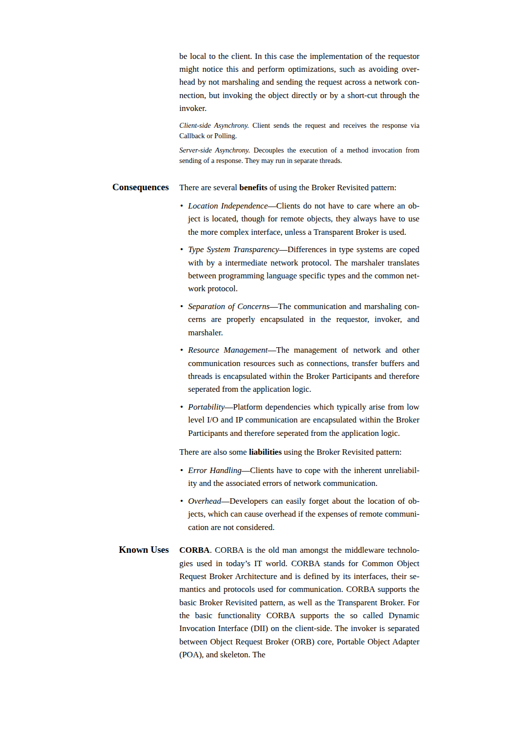be local to the client. In this case the implementation of the requestor might notice this and perform optimizations, such as avoiding overhead by not marshaling and sending the request across a network connection, but invoking the object directly or by a short-cut through the invoker.
Client-side Asynchrony. Client sends the request and receives the response via Callback or Polling.
Server-side Asynchrony. Decouples the execution of a method invocation from sending of a response. They may run in separate threads.
Consequences
There are several benefits of using the Broker Revisited pattern:
Location Independence—Clients do not have to care where an object is located, though for remote objects, they always have to use the more complex interface, unless a Transparent Broker is used.
Type System Transparency—Differences in type systems are coped with by a intermediate network protocol. The marshaler translates between programming language specific types and the common network protocol.
Separation of Concerns—The communication and marshaling concerns are properly encapsulated in the requestor, invoker, and marshaler.
Resource Management—The management of network and other communication resources such as connections, transfer buffers and threads is encapsulated within the Broker Participants and therefore seperated from the application logic.
Portability—Platform dependencies which typically arise from low level I/O and IP communication are encapsulated within the Broker Participants and therefore seperated from the application logic.
There are also some liabilities using the Broker Revisited pattern:
Error Handling—Clients have to cope with the inherent unreliability and the associated errors of network communication.
Overhead—Developers can easily forget about the location of objects, which can cause overhead if the expenses of remote communication are not considered.
Known Uses
CORBA. CORBA is the old man amongst the middleware technologies used in today’s IT world. CORBA stands for Common Object Request Broker Architecture and is defined by its interfaces, their semantics and protocols used for communication. CORBA supports the basic Broker Revisited pattern, as well as the Transparent Broker. For the basic functionality CORBA supports the so called Dynamic Invocation Interface (DII) on the client-side. The invoker is separated between Object Request Broker (ORB) core, Portable Object Adapter (POA), and skeleton. The